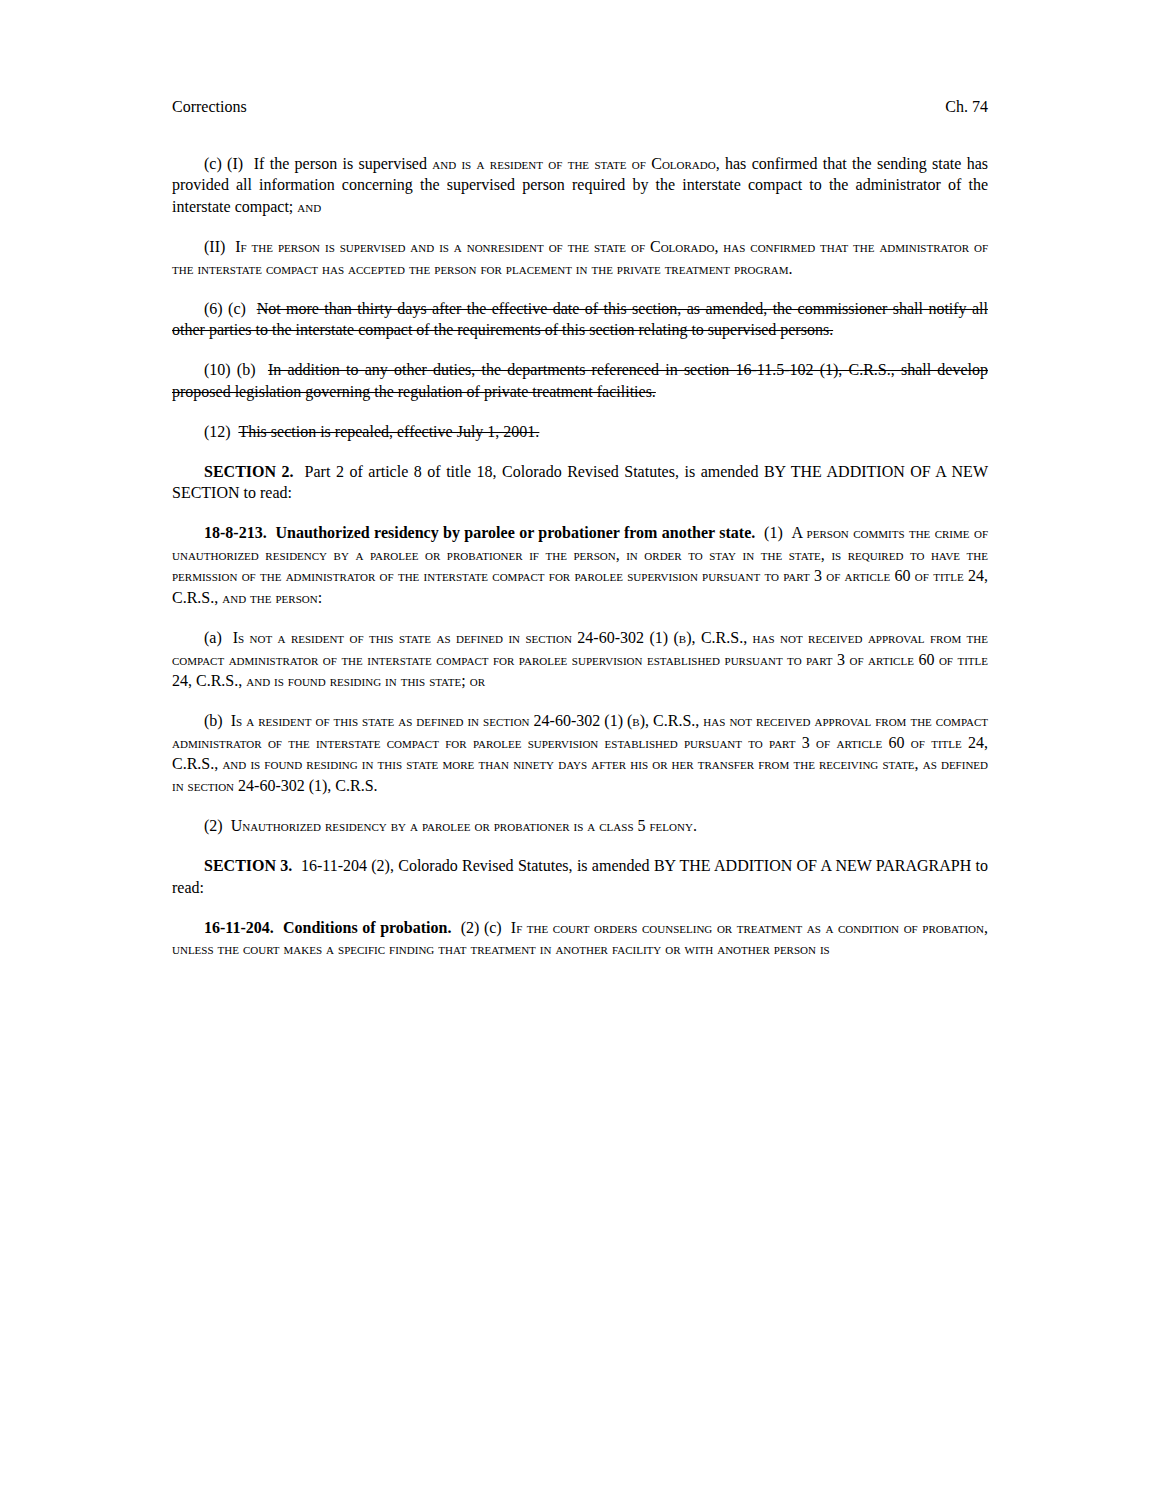Corrections Ch. 74
(c) (I) If the person is supervised and is a resident of the state of Colorado, has confirmed that the sending state has provided all information concerning the supervised person required by the interstate compact to the administrator of the interstate compact; and
(II) If the person is supervised and is a nonresident of the state of Colorado, has confirmed that the administrator of the interstate compact has accepted the person for placement in the private treatment program.
(6) (c) Not more than thirty days after the effective date of this section, as amended, the commissioner shall notify all other parties to the interstate compact of the requirements of this section relating to supervised persons.
(10) (b) In addition to any other duties, the departments referenced in section 16-11.5-102 (1), C.R.S., shall develop proposed legislation governing the regulation of private treatment facilities.
(12) This section is repealed, effective July 1, 2001.
SECTION 2. Part 2 of article 8 of title 18, Colorado Revised Statutes, is amended BY THE ADDITION OF A NEW SECTION to read:
18-8-213. Unauthorized residency by parolee or probationer from another state. (1) A person commits the crime of unauthorized residency by a parolee or probationer if the person, in order to stay in the state, is required to have the permission of the administrator of the interstate compact for parolee supervision pursuant to part 3 of article 60 of title 24, C.R.S., and the person:
(a) Is not a resident of this state as defined in section 24-60-302 (1) (b), C.R.S., has not received approval from the compact administrator of the interstate compact for parolee supervision established pursuant to part 3 of article 60 of title 24, C.R.S., and is found residing in this state; or
(b) Is a resident of this state as defined in section 24-60-302 (1) (b), C.R.S., has not received approval from the compact administrator of the interstate compact for parolee supervision established pursuant to part 3 of article 60 of title 24, C.R.S., and is found residing in this state more than ninety days after his or her transfer from the receiving state, as defined in section 24-60-302 (1), C.R.S.
(2) Unauthorized residency by a parolee or probationer is a class 5 felony.
SECTION 3. 16-11-204 (2), Colorado Revised Statutes, is amended BY THE ADDITION OF A NEW PARAGRAPH to read:
16-11-204. Conditions of probation. (2) (c) If the court orders counseling or treatment as a condition of probation, unless the court makes a specific finding that treatment in another facility or with another person is